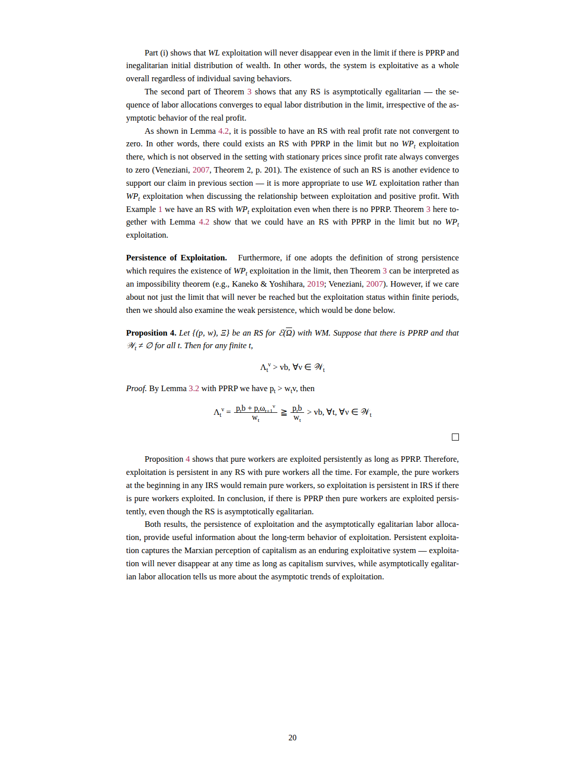Part (i) shows that WL exploitation will never disappear even in the limit if there is PPRP and inegalitarian initial distribution of wealth. In other words, the system is exploitative as a whole overall regardless of individual saving behaviors.
The second part of Theorem 3 shows that any RS is asymptotically egalitarian — the sequence of labor allocations converges to equal labor distribution in the limit, irrespective of the asymptotic behavior of the real profit.
As shown in Lemma 4.2, it is possible to have an RS with real profit rate not convergent to zero. In other words, there could exists an RS with PPRP in the limit but no WPt exploitation there, which is not observed in the setting with stationary prices since profit rate always converges to zero (Veneziani, 2007, Theorem 2, p. 201). The existence of such an RS is another evidence to support our claim in previous section — it is more appropriate to use WL exploitation rather than WPt exploitation when discussing the relationship between exploitation and positive profit. With Example 1 we have an RS with WPt exploitation even when there is no PPRP. Theorem 3 here together with Lemma 4.2 show that we could have an RS with PPRP in the limit but no WPt exploitation.
Persistence of Exploitation. Furthermore, if one adopts the definition of strong persistence which requires the existence of WPt exploitation in the limit, then Theorem 3 can be interpreted as an impossibility theorem (e.g., Kaneko & Yoshihara, 2019; Veneziani, 2007). However, if we care about not just the limit that will never be reached but the exploitation status within finite periods, then we should also examine the weak persistence, which would be done below.
Proposition 4. Let {(p, w), Ξ} be an RS for ℰ(Ω) with WM. Suppose that there is PPRP and that 𝒲t ≠ ∅ for all t. Then for any finite t,
Λtν > vb, ∀ν ∈ 𝒲t
Proof. By Lemma 3.2 with PPRP we have pt > wtv, then
Λtν = ptb + ptωt+1ν wt ≧ ptb wt > vb, ∀t, ∀ν ∈ 𝒲t
Proposition 4 shows that pure workers are exploited persistently as long as PPRP. Therefore, exploitation is persistent in any RS with pure workers all the time. For example, the pure workers at the beginning in any IRS would remain pure workers, so exploitation is persistent in IRS if there is pure workers exploited. In conclusion, if there is PPRP then pure workers are exploited persistently, even though the RS is asymptotically egalitarian.
Both results, the persistence of exploitation and the asymptotically egalitarian labor allocation, provide useful information about the long-term behavior of exploitation. Persistent exploitation captures the Marxian perception of capitalism as an enduring exploitative system — exploitation will never disappear at any time as long as capitalism survives, while asymptotically egalitarian labor allocation tells us more about the asymptotic trends of exploitation.
20